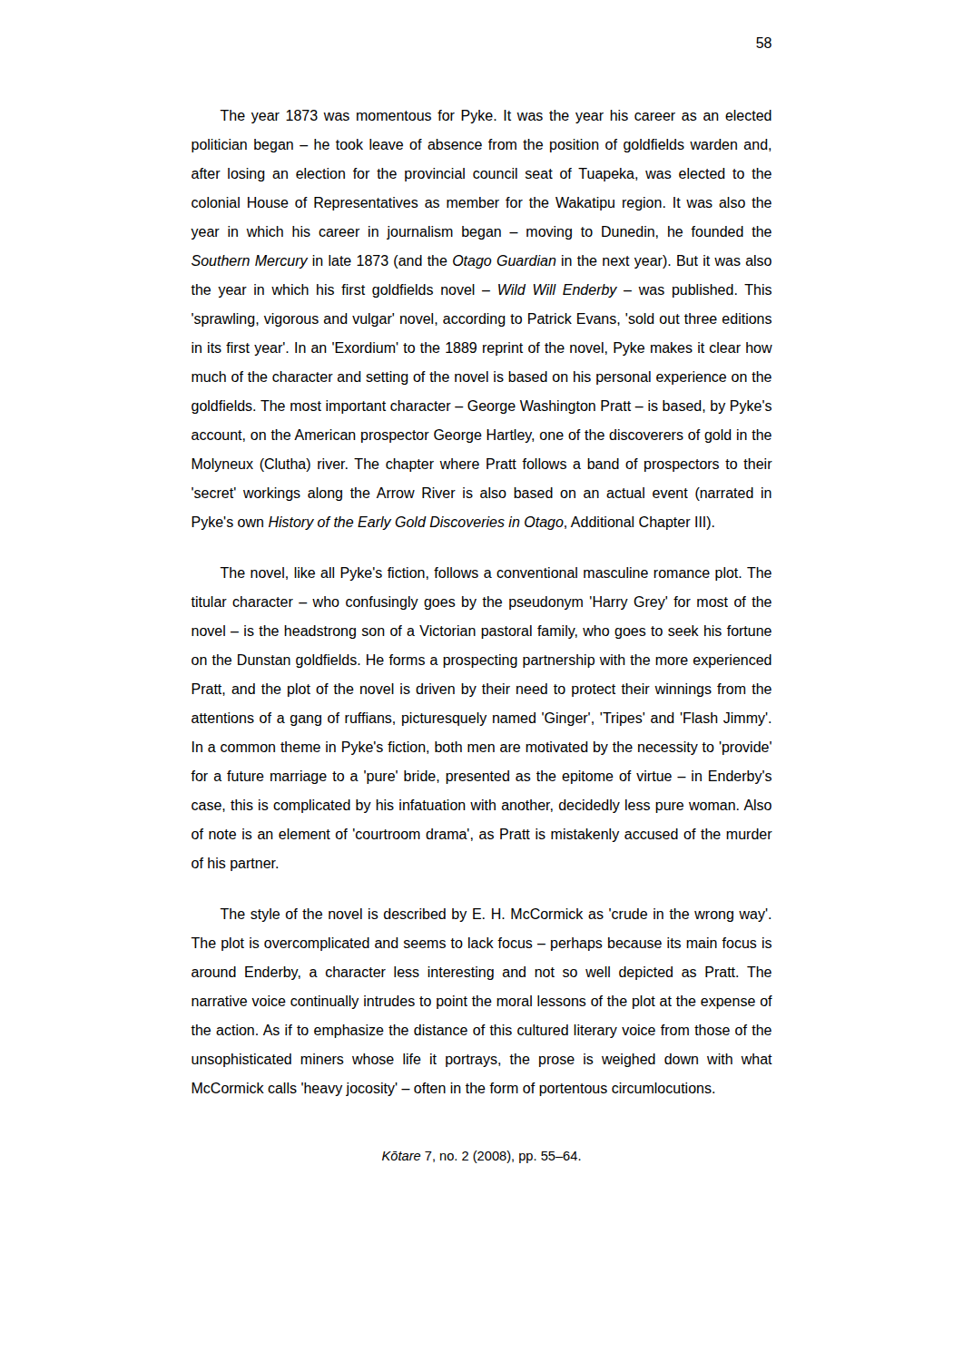58
The year 1873 was momentous for Pyke. It was the year his career as an elected politician began – he took leave of absence from the position of goldfields warden and, after losing an election for the provincial council seat of Tuapeka, was elected to the colonial House of Representatives as member for the Wakatipu region. It was also the year in which his career in journalism began – moving to Dunedin, he founded the Southern Mercury in late 1873 (and the Otago Guardian in the next year). But it was also the year in which his first goldfields novel – Wild Will Enderby – was published. This 'sprawling, vigorous and vulgar' novel, according to Patrick Evans, 'sold out three editions in its first year'. In an 'Exordium' to the 1889 reprint of the novel, Pyke makes it clear how much of the character and setting of the novel is based on his personal experience on the goldfields. The most important character – George Washington Pratt – is based, by Pyke's account, on the American prospector George Hartley, one of the discoverers of gold in the Molyneux (Clutha) river. The chapter where Pratt follows a band of prospectors to their 'secret' workings along the Arrow River is also based on an actual event (narrated in Pyke's own History of the Early Gold Discoveries in Otago, Additional Chapter III).
The novel, like all Pyke's fiction, follows a conventional masculine romance plot. The titular character – who confusingly goes by the pseudonym 'Harry Grey' for most of the novel – is the headstrong son of a Victorian pastoral family, who goes to seek his fortune on the Dunstan goldfields. He forms a prospecting partnership with the more experienced Pratt, and the plot of the novel is driven by their need to protect their winnings from the attentions of a gang of ruffians, picturesquely named 'Ginger', 'Tripes' and 'Flash Jimmy'. In a common theme in Pyke's fiction, both men are motivated by the necessity to 'provide' for a future marriage to a 'pure' bride, presented as the epitome of virtue – in Enderby's case, this is complicated by his infatuation with another, decidedly less pure woman. Also of note is an element of 'courtroom drama', as Pratt is mistakenly accused of the murder of his partner.
The style of the novel is described by E. H. McCormick as 'crude in the wrong way'. The plot is overcomplicated and seems to lack focus – perhaps because its main focus is around Enderby, a character less interesting and not so well depicted as Pratt. The narrative voice continually intrudes to point the moral lessons of the plot at the expense of the action. As if to emphasize the distance of this cultured literary voice from those of the unsophisticated miners whose life it portrays, the prose is weighed down with what McCormick calls 'heavy jocosity' – often in the form of portentous circumlocutions.
Kōtare 7, no. 2 (2008), pp. 55–64.